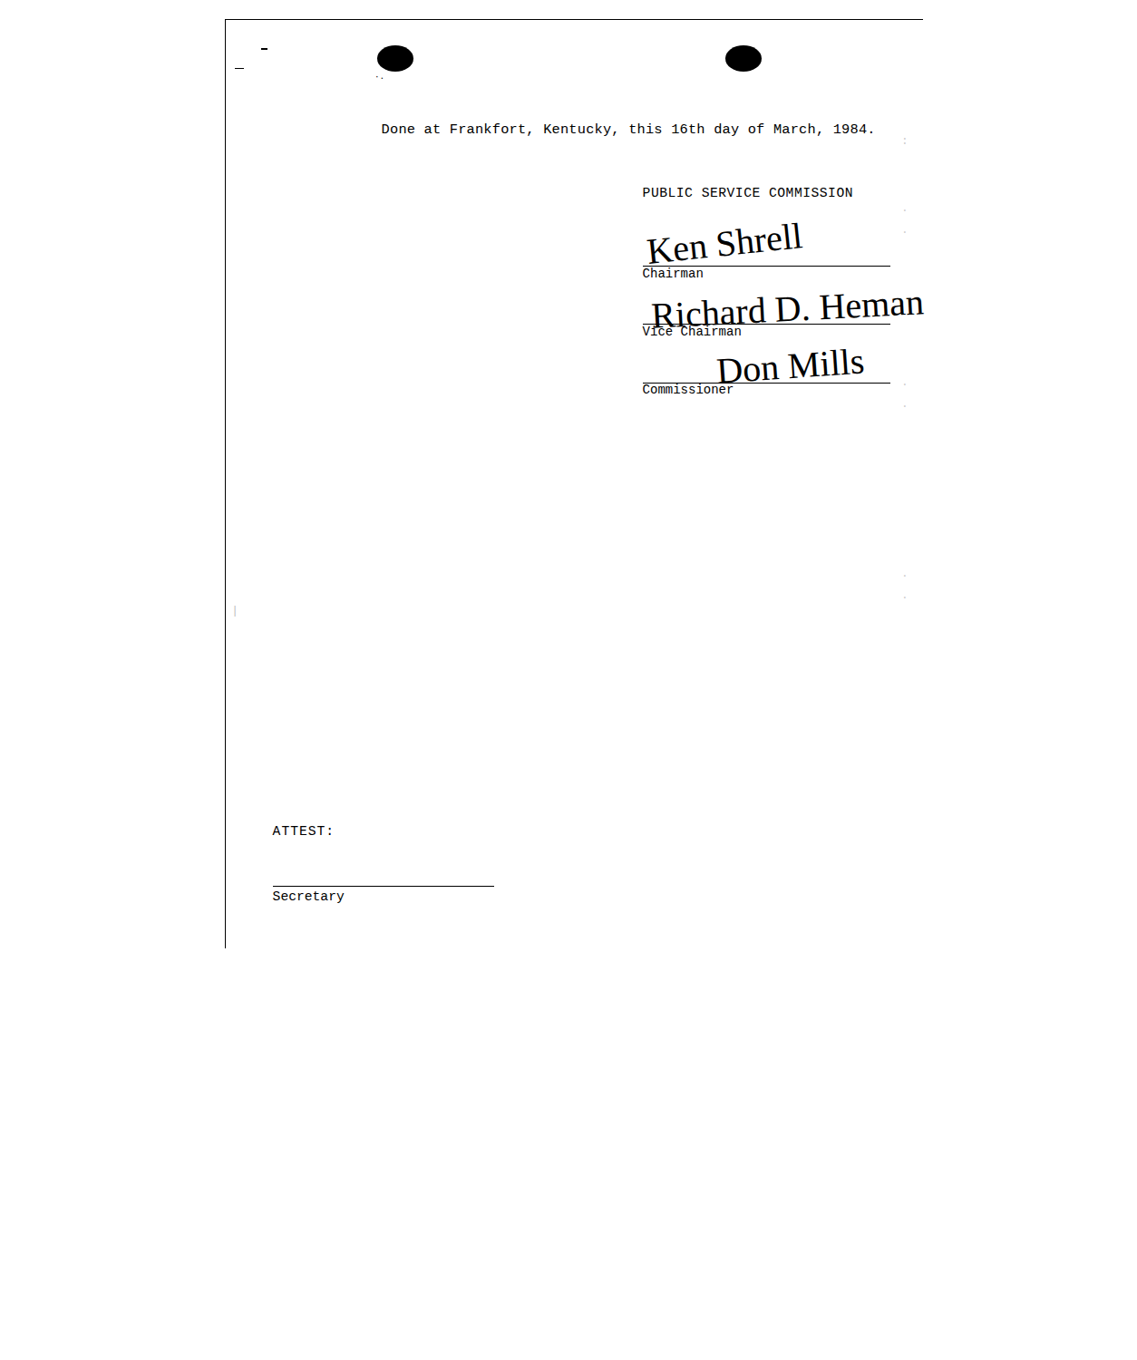·.
:
·
·
·
·
·
·
Done at Frankfort, Kentucky, this 16th day of March, 1984.
PUBLIC SERVICE COMMISSION
Ken Shrell
Chairman
Richard D. Heman
Vice Chairman
Don Mills
Commissioner
|
ATTEST:
Secretary